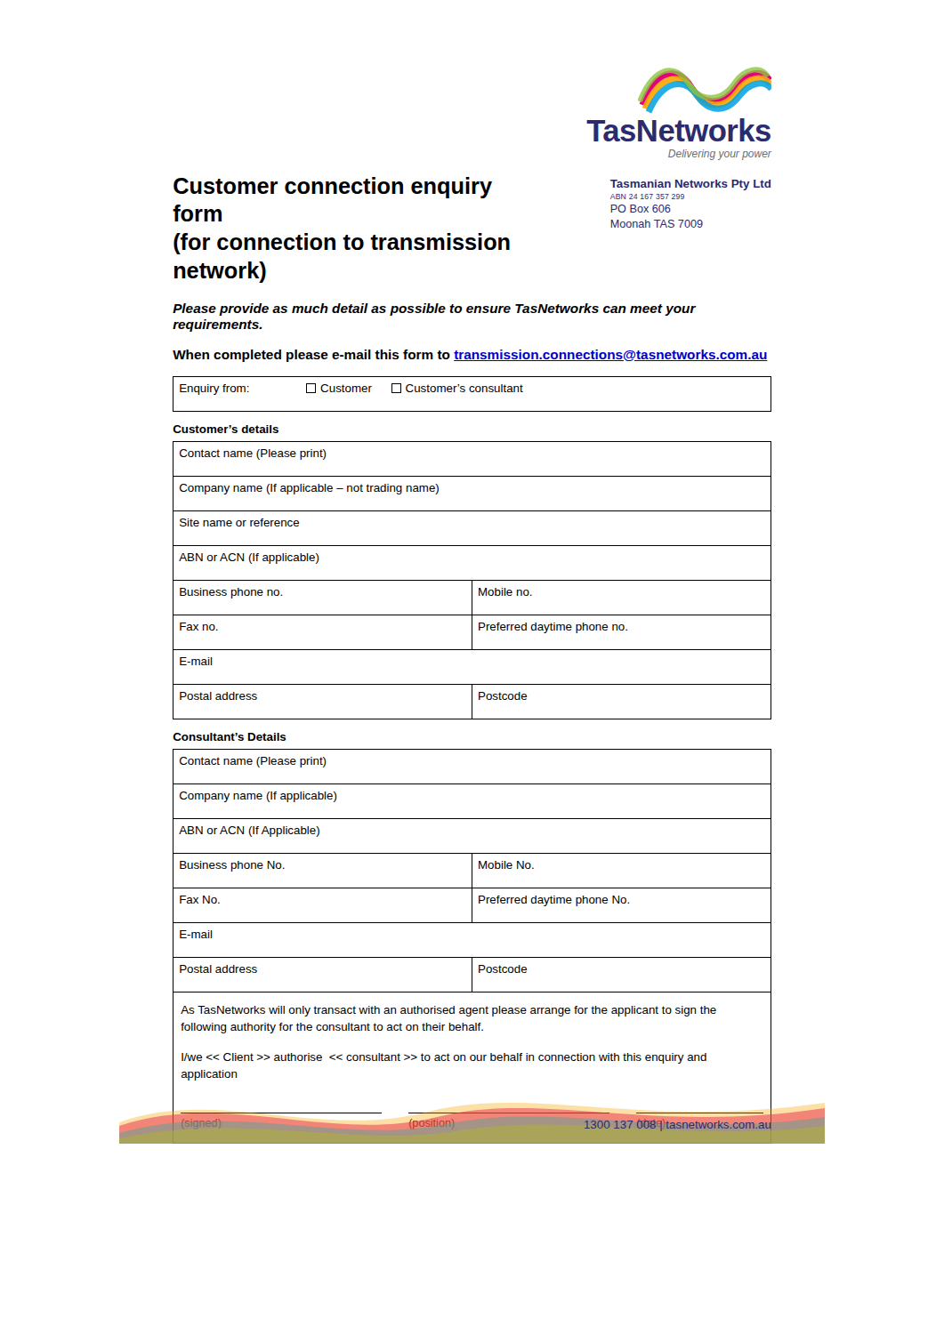Tas Networks
Delivering your power
Customer connection enquiry form
(for connection to transmission network)
Tasmanian Networks Pty Ltd
ABN 24 167 357 299
PO Box 606
Moonah TAS 7009
Please provide as much detail as possible to ensure TasNetworks can meet your requirements.
When completed please e-mail this form to transmission.connections@tasnetworks.com.au
| Enquiry from: Customer Customer’s consultant |
Customer’s details
| Contact name (Please print) |
| Company name (If applicable – not trading name) |
| Site name or reference |
| ABN or ACN (If applicable) |
| Business phone no. | Mobile no. |
| Fax no. | Preferred daytime phone no. |
| E-mail |
| Postal address | Postcode |
Consultant’s Details
| Contact name (Please print) |
| Company name (If applicable) |
| ABN or ACN (If Applicable) |
| Business phone No. | Mobile No. |
| Fax No. | Preferred daytime phone No. |
| E-mail |
| Postal address | Postcode |
| As TasNetworks will only transact with an authorised agent please arrange for the applicant to sign the following authority for the consultant to act on their behalf. I/we << Client >> authorise << consultant >> to act on our behalf in connection with this enquiry and application (signed) (position) (date) |
1300 137 008 | tasnetworks.com.au